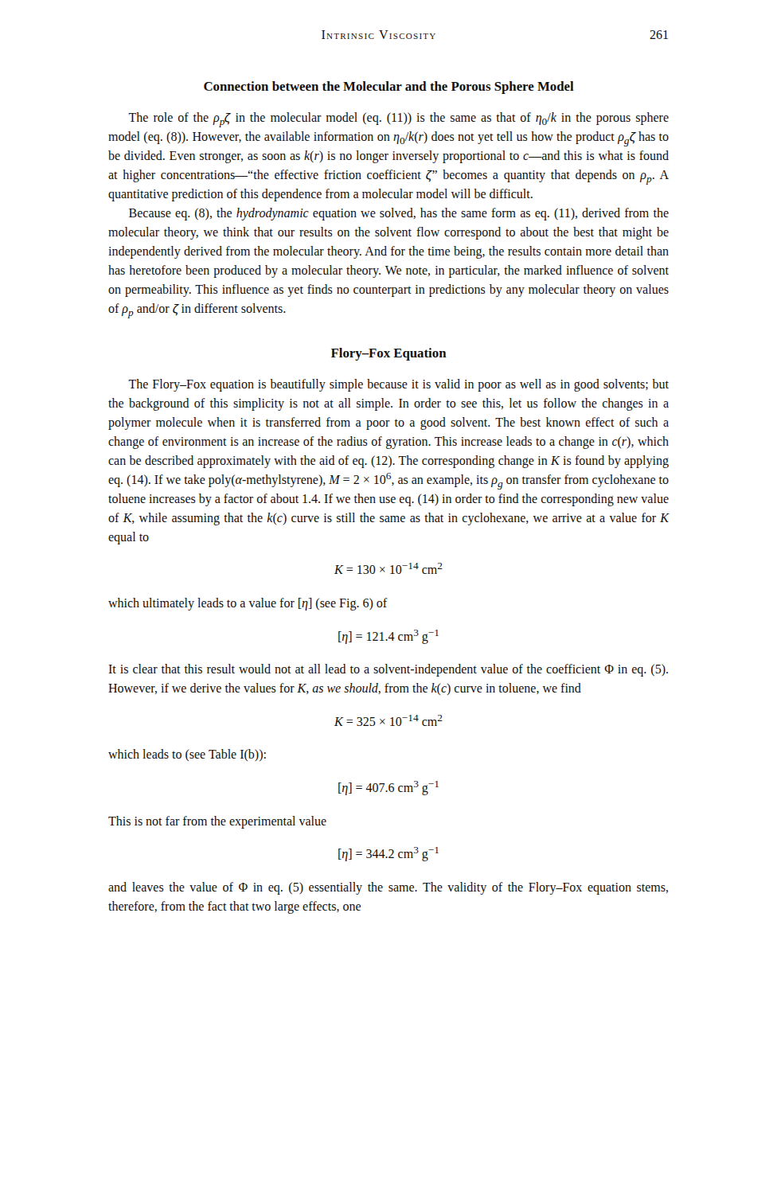Intrinsic Viscosity 261
Connection between the Molecular and the Porous Sphere Model
The role of the ρp𝜁 in the molecular model (eq. (11)) is the same as that of η0/k in the porous sphere model (eq. (8)). However, the available information on η0/k(r) does not yet tell us how the product ρg𝜁 has to be divided. Even stronger, as soon as k(r) is no longer inversely proportional to c—and this is what is found at higher concentrations—“the effective friction coefficient 𝜁” becomes a quantity that depends on ρp. A quantitative prediction of this dependence from a molecular model will be difficult.
Because eq. (8), the hydrodynamic equation we solved, has the same form as eq. (11), derived from the molecular theory, we think that our results on the solvent flow correspond to about the best that might be independently derived from the molecular theory. And for the time being, the results contain more detail than has heretofore been produced by a molecular theory. We note, in particular, the marked influence of solvent on permeability. This influence as yet finds no counterpart in predictions by any molecular theory on values of ρp and/or 𝜁 in different solvents.
Flory–Fox Equation
The Flory–Fox equation is beautifully simple because it is valid in poor as well as in good solvents; but the background of this simplicity is not at all simple. In order to see this, let us follow the changes in a polymer molecule when it is transferred from a poor to a good solvent. The best known effect of such a change of environment is an increase of the radius of gyration. This increase leads to a change in c(r), which can be described approximately with the aid of eq. (12). The corresponding change in K is found by applying eq. (14). If we take poly(α-methylstyrene), M = 2 × 106, as an example, its ρg on transfer from cyclohexane to toluene increases by a factor of about 1.4. If we then use eq. (14) in order to find the corresponding new value of K, while assuming that the k(c) curve is still the same as that in cyclohexane, we arrive at a value for K equal to
K = 130 × 10−14 cm2
which ultimately leads to a value for [η] (see Fig. 6) of
[η] = 121.4 cm3 g−1
It is clear that this result would not at all lead to a solvent-independent value of the coefficient Φ in eq. (5). However, if we derive the values for K, as we should, from the k(c) curve in toluene, we find
K = 325 × 10−14 cm2
which leads to (see Table I(b)):
[η] = 407.6 cm3 g−1
This is not far from the experimental value
[η] = 344.2 cm3 g−1
and leaves the value of Φ in eq. (5) essentially the same. The validity of the Flory–Fox equation stems, therefore, from the fact that two large effects, one